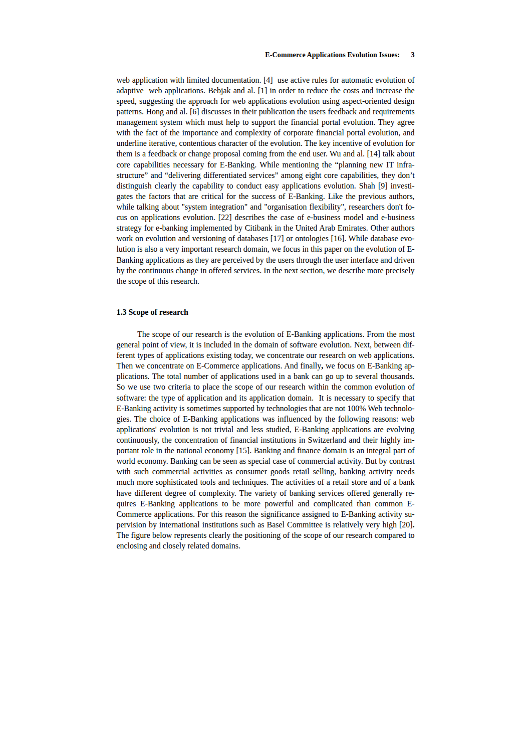E-Commerce Applications Evolution Issues:3
web application with limited documentation. [4] use active rules for automatic evolution of adaptive web applications. Bebjak and al. [1] in order to reduce the costs and increase the speed, suggesting the approach for web applications evolution using aspect-oriented design patterns. Hong and al. [6] discusses in their publication the users feedback and requirements management system which must help to support the financial portal evolution. They agree with the fact of the importance and complexity of corporate financial portal evolution, and underline iterative, contentious character of the evolution. The key incentive of evolution for them is a feedback or change proposal coming from the end user. Wu and al. [14] talk about core capabilities necessary for E-Banking. While mentioning the “planning new IT infrastructure” and “delivering differentiated services” among eight core capabilities, they don’t distinguish clearly the capability to conduct easy applications evolution. Shah [9] investigates the factors that are critical for the success of E-Banking. Like the previous authors, while talking about "system integration" and "organisation flexibility", researchers don't focus on applications evolution. [22] describes the case of e-business model and e-business strategy for e-banking implemented by Citibank in the United Arab Emirates. Other authors work on evolution and versioning of databases [17] or ontologies [16]. While database evolution is also a very important research domain, we focus in this paper on the evolution of E-Banking applications as they are perceived by the users through the user interface and driven by the continuous change in offered services. In the next section, we describe more precisely the scope of this research.
1.3 Scope of research
The scope of our research is the evolution of E-Banking applications. From the most general point of view, it is included in the domain of software evolution. Next, between different types of applications existing today, we concentrate our research on web applications. Then we concentrate on E-Commerce applications. And finally, we focus on E-Banking applications. The total number of applications used in a bank can go up to several thousands. So we use two criteria to place the scope of our research within the common evolution of software: the type of application and its application domain. It is necessary to specify that E-Banking activity is sometimes supported by technologies that are not 100% Web technologies. The choice of E-Banking applications was influenced by the following reasons: web applications' evolution is not trivial and less studied, E-Banking applications are evolving continuously, the concentration of financial institutions in Switzerland and their highly important role in the national economy [15]. Banking and finance domain is an integral part of world economy. Banking can be seen as special case of commercial activity. But by contrast with such commercial activities as consumer goods retail selling, banking activity needs much more sophisticated tools and techniques. The activities of a retail store and of a bank have different degree of complexity. The variety of banking services offered generally requires E-Banking applications to be more powerful and complicated than common E-Commerce applications. For this reason the significance assigned to E-Banking activity supervision by international institutions such as Basel Committee is relatively very high [20]. The figure below represents clearly the positioning of the scope of our research compared to enclosing and closely related domains.